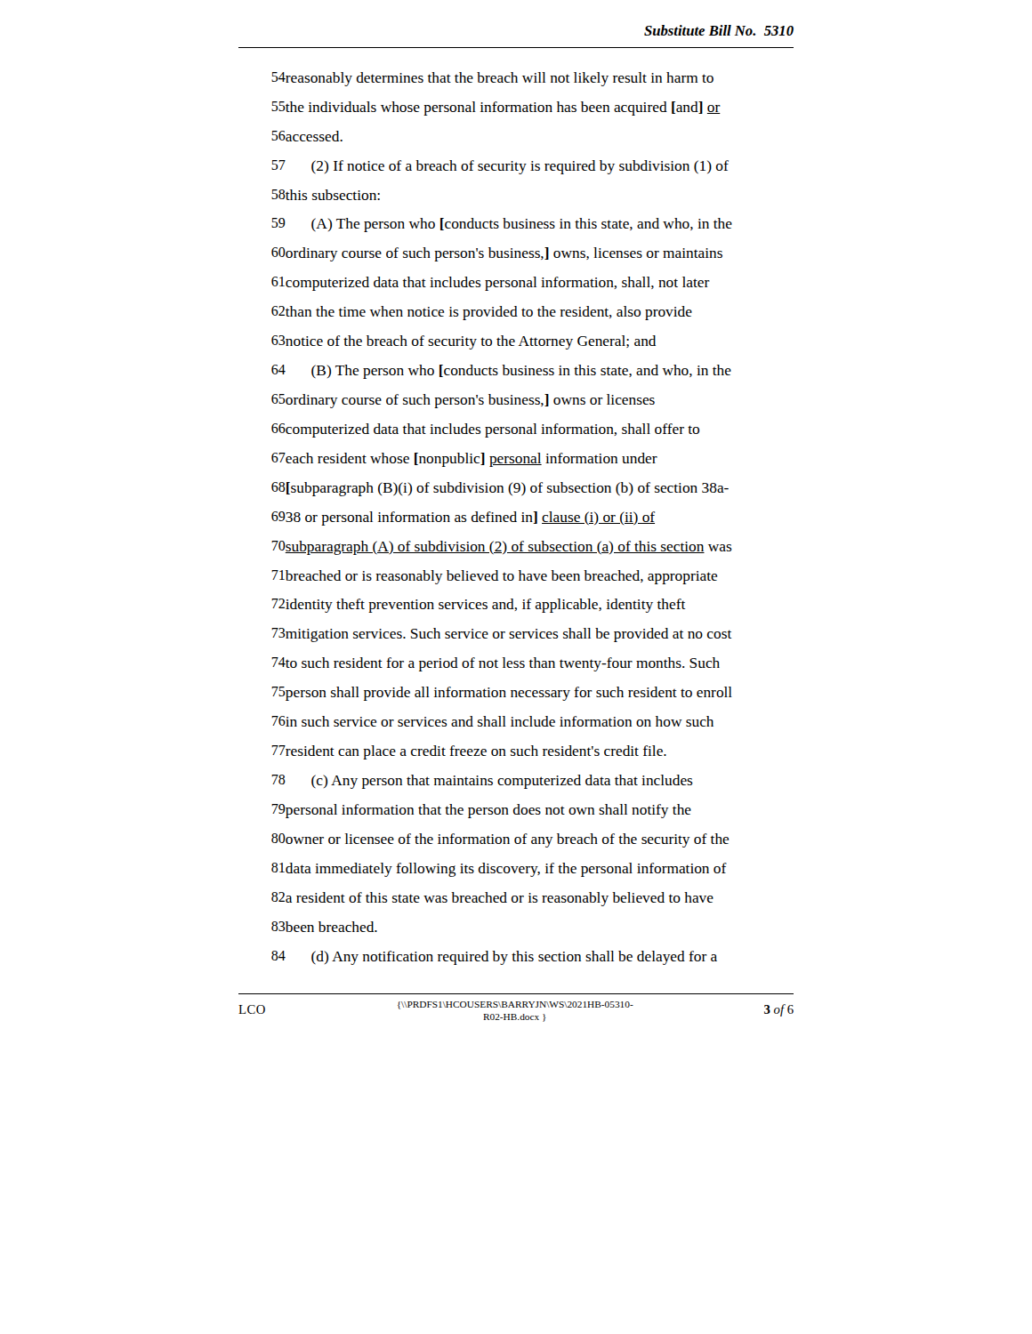Substitute Bill No. 5310
| 54 | reasonably determines that the breach will not likely result in harm to |
| 55 | the individuals whose personal information has been acquired [ and ] or |
| 56 | accessed. |
| 57 | (2) If notice of a breach of security is required by subdivision (1) of |
| 58 | this subsection: |
| 59 | (A) The person who [ conducts business in this state, and who, in the |
| 60 | ordinary course of such person's business, ] owns, licenses or maintains |
| 61 | computerized data that includes personal information, shall, not later |
| 62 | than the time when notice is provided to the resident, also provide |
| 63 | notice of the breach of security to the Attorney General; and |
| 64 | (B) The person who [ conducts business in this state, and who, in the |
| 65 | ordinary course of such person's business, ] owns or licenses |
| 66 | computerized data that includes personal information, shall offer to |
| 67 | each resident whose [ nonpublic ] personal information under |
| 68 | [ subparagraph (B)(i) of subdivision (9) of subsection (b) of section 38a- |
| 69 | 38 or personal information as defined in ] clause (i) or (ii) of |
| 70 | subparagraph (A) of subdivision (2) of subsection (a) of this section was |
| 71 | breached or is reasonably believed to have been breached, appropriate |
| 72 | identity theft prevention services and, if applicable, identity theft |
| 73 | mitigation services. Such service or services shall be provided at no cost |
| 74 | to such resident for a period of not less than twenty-four months. Such |
| 75 | person shall provide all information necessary for such resident to enroll |
| 76 | in such service or services and shall include information on how such |
| 77 | resident can place a credit freeze on such resident's credit file. |
| 78 | (c) Any person that maintains computerized data that includes |
| 79 | personal information that the person does not own shall notify the |
| 80 | owner or licensee of the information of any breach of the security of the |
| 81 | data immediately following its discovery, if the personal information of |
| 82 | a resident of this state was breached or is reasonably believed to have |
| 83 | been breached. |
| 84 | (d) Any notification required by this section shall be delayed for a |
LCO
{\\PRDFS1\HCOUSERS\BARRYJN\WS\2021HB-05310-
R02-HB.docx }
3 of 6